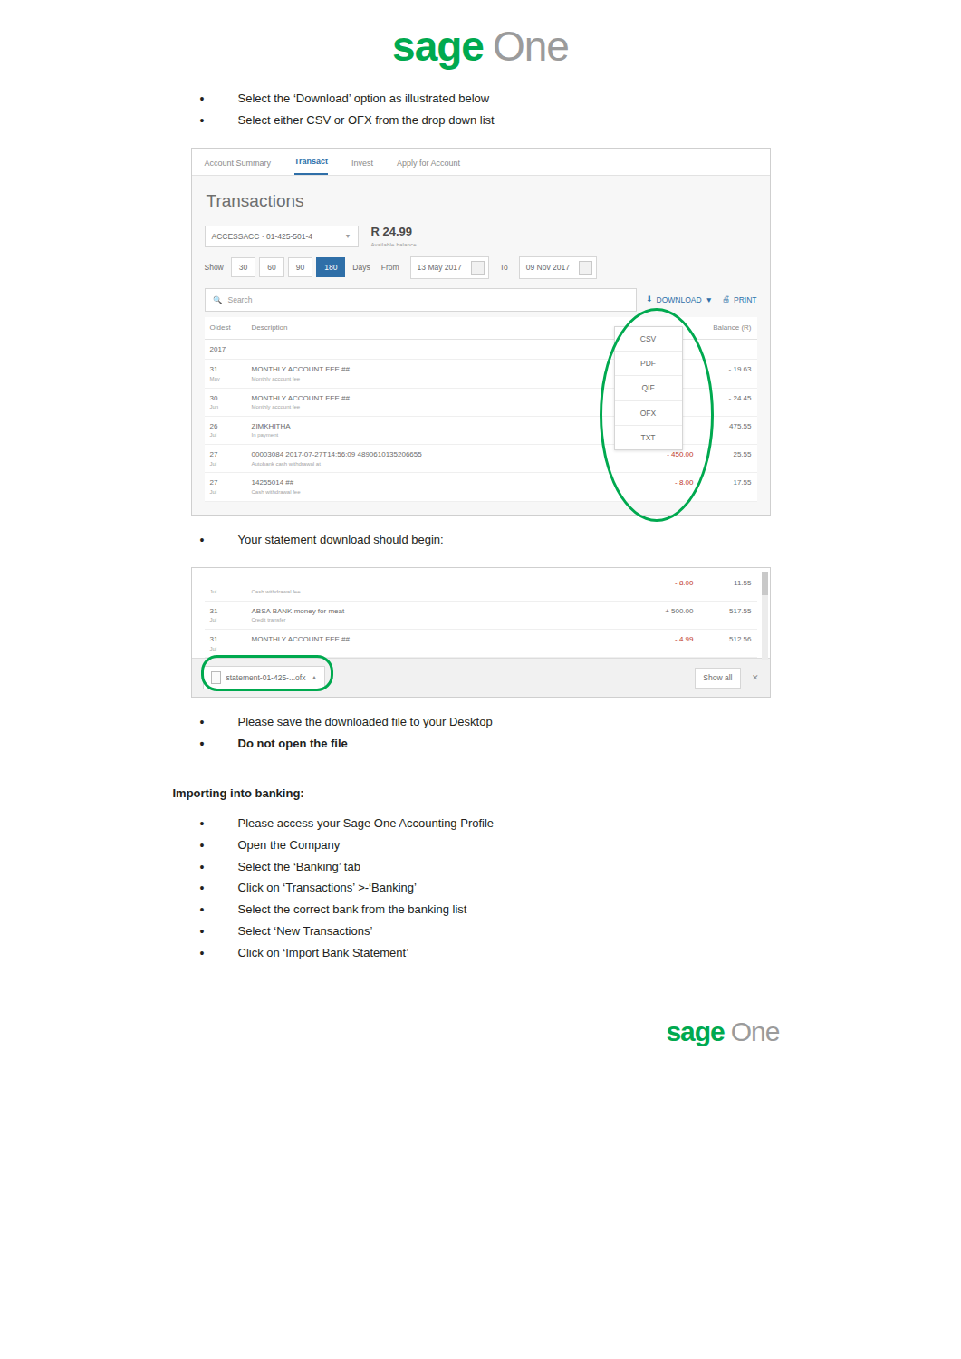sage One
Select the ‘Download’ option as illustrated below
Select either CSV or OFX from the drop down list
Account Summary Transact Invest Apply for Account
Transactions
ACCESSACC · 01-425-501-4▼
R 24.99Available balance
Show 30 60 90 180 Days
From
13 May 2017
To
09 Nov 2017
🔍Search
⬇DOWNLOAD ▼
🖨PRINT
| Oldest | Description | | Balance (R) |
| --- | --- | --- | --- |
| 2017 |
| 31 May | MONTHLY ACCOUNT FEE ## Monthly account fee | | - 19.63 |
| 30 Jun | MONTHLY ACCOUNT FEE ## Monthly account fee | | - 24.45 |
| 26 Jul | ZIMKHITHA In payment | | 475.55 |
| 27 Jul | 00003084 2017-07-27T14:56:09 4890610135206655 Autobank cash withdrawal at | - 450.00 | 25.55 |
| 27 Jul | 14255014 ## Cash withdrawal fee | - 8.00 | 17.55 |
CSV
PDF
QIF
OFX
TXT
Your statement download should begin:
| Jul | Cash withdrawal fee | - 8.00 | 11.55 |
| 31 Jul | ABSA BANK money for meat Credit transfer | + 500.00 | 517.55 |
| 31 Jul | MONTHLY ACCOUNT FEE ## | - 4.99 | 512.56 |
statement-01-425-...ofx ▲
Show all ✕
Please save the downloaded file to your Desktop
Do not open the file
Importing into banking:
Please access your Sage One Accounting Profile
Open the Company
Select the ‘Banking’ tab
Click on ‘Transactions’ >-‘Banking’
Select the correct bank from the banking list
Select ‘New Transactions’
Click on ‘Import Bank Statement’
sage One